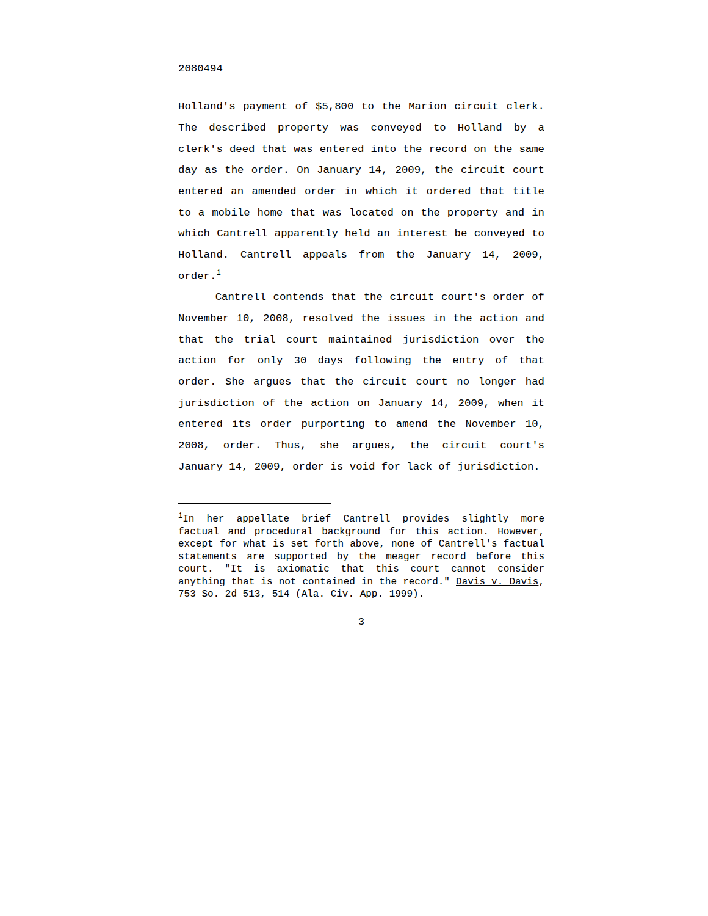2080494
Holland's payment of $5,800 to the Marion circuit clerk. The described property was conveyed to Holland by a clerk's deed that was entered into the record on the same day as the order. On January 14, 2009, the circuit court entered an amended order in which it ordered that title to a mobile home that was located on the property and in which Cantrell apparently held an interest be conveyed to Holland. Cantrell appeals from the January 14, 2009, order.1
Cantrell contends that the circuit court's order of November 10, 2008, resolved the issues in the action and that the trial court maintained jurisdiction over the action for only 30 days following the entry of that order. She argues that the circuit court no longer had jurisdiction of the action on January 14, 2009, when it entered its order purporting to amend the November 10, 2008, order. Thus, she argues, the circuit court's January 14, 2009, order is void for lack of jurisdiction.
1In her appellate brief Cantrell provides slightly more factual and procedural background for this action. However, except for what is set forth above, none of Cantrell's factual statements are supported by the meager record before this court. "It is axiomatic that this court cannot consider anything that is not contained in the record." Davis v. Davis, 753 So. 2d 513, 514 (Ala. Civ. App. 1999).
3